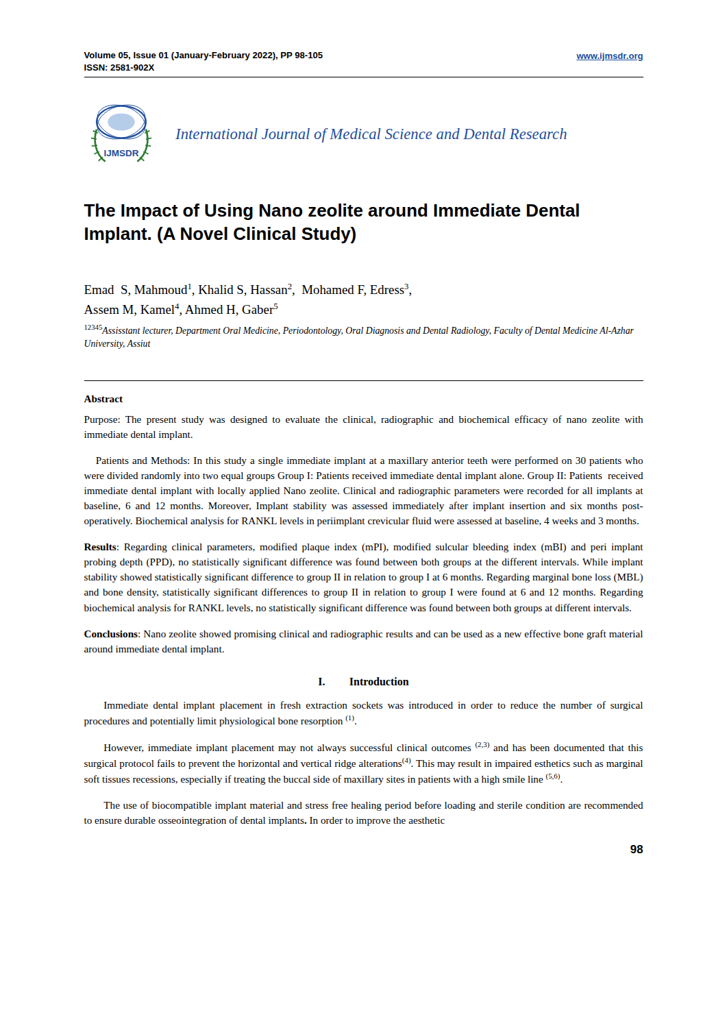Volume 05, Issue 01 (January-February 2022), PP 98-105
ISSN: 2581-902X
www.ijmsdr.org
IJMSDR
International Journal of Medical Science and Dental Research
The Impact of Using Nano zeolite around Immediate Dental Implant. (A Novel Clinical Study)
Emad S, Mahmoud1, Khalid S, Hassan2, Mohamed F, Edress3,
Assem M, Kamel4, Ahmed H, Gaber5
12345Assisstant lecturer, Department Oral Medicine, Periodontology, Oral Diagnosis and Dental Radiology, Faculty of Dental Medicine Al-Azhar University, Assiut
Abstract
Purpose: The present study was designed to evaluate the clinical, radiographic and biochemical efficacy of nano zeolite with immediate dental implant.
Patients and Methods: In this study a single immediate implant at a maxillary anterior teeth were performed on 30 patients who were divided randomly into two equal groups Group I: Patients received immediate dental implant alone. Group II: Patients received immediate dental implant with locally applied Nano zeolite. Clinical and radiographic parameters were recorded for all implants at baseline, 6 and 12 months. Moreover, Implant stability was assessed immediately after implant insertion and six months post-operatively. Biochemical analysis for RANKL levels in periimplant crevicular fluid were assessed at baseline, 4 weeks and 3 months.
Results: Regarding clinical parameters, modified plaque index (mPI), modified sulcular bleeding index (mBI) and peri implant probing depth (PPD), no statistically significant difference was found between both groups at the different intervals. While implant stability showed statistically significant difference to group II in relation to group I at 6 months. Regarding marginal bone loss (MBL) and bone density, statistically significant differences to group II in relation to group I were found at 6 and 12 months. Regarding biochemical analysis for RANKL levels, no statistically significant difference was found between both groups at different intervals.
Conclusions: Nano zeolite showed promising clinical and radiographic results and can be used as a new effective bone graft material around immediate dental implant.
I. Introduction
Immediate dental implant placement in fresh extraction sockets was introduced in order to reduce the number of surgical procedures and potentially limit physiological bone resorption (1).
However, immediate implant placement may not always successful clinical outcomes (2,3) and has been documented that this surgical protocol fails to prevent the horizontal and vertical ridge alterations(4). This may result in impaired esthetics such as marginal soft tissues recessions, especially if treating the buccal side of maxillary sites in patients with a high smile line (5,6).
The use of biocompatible implant material and stress free healing period before loading and sterile condition are recommended to ensure durable osseointegration of dental implants. In order to improve the aesthetic
98